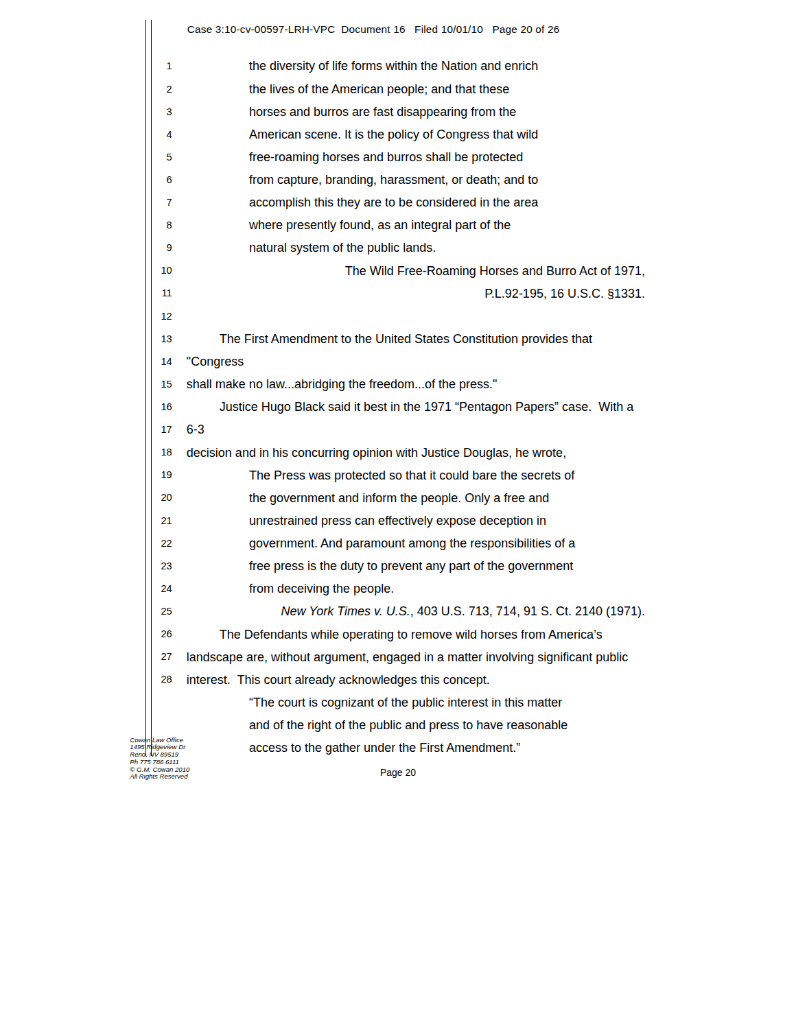Case 3:10-cv-00597-LRH-VPC Document 16 Filed 10/01/10 Page 20 of 26
1
2
3
4
5
6
7
8
9
10
11
12
13
14
15
16
17
18
19
20
21
22
23
24
25
26
27
28
the diversity of life forms within the Nation and enrich
the lives of the American people; and that these
horses and burros are fast disappearing from the
American scene. It is the policy of Congress that wild
free-roaming horses and burros shall be protected
from capture, branding, harassment, or death; and to
accomplish this they are to be considered in the area
where presently found, as an integral part of the
natural system of the public lands.
The Wild Free-Roaming Horses and Burro Act of 1971,P.L.92-195, 16 U.S.C. §1331.
The First Amendment to the United States Constitution provides that "Congress
shall make no law...abridging the freedom...of the press."
Justice Hugo Black said it best in the 1971 “Pentagon Papers” case. With a 6-3
decision and in his concurring opinion with Justice Douglas, he wrote,
The Press was protected so that it could bare the secrets of
the government and inform the people. Only a free and
unrestrained press can effectively expose deception in
government. And paramount among the responsibilities of a
free press is the duty to prevent any part of the government
from deceiving the people.
New York Times v. U.S., 403 U.S. 713, 714, 91 S. Ct. 2140 (1971).
The Defendants while operating to remove wild horses from America’s
landscape are, without argument, engaged in a matter involving significant public
interest. This court already acknowledges this concept.
“The court is cognizant of the public interest in this matter
and of the right of the public and press to have reasonable
access to the gather under the First Amendment.”
Cowan Law Office
1495 Ridgeview Dr
Reno, NV 89519
Ph 775 786 6111
© G.M. Cowan 2010
All Rights Reserved
Page 20